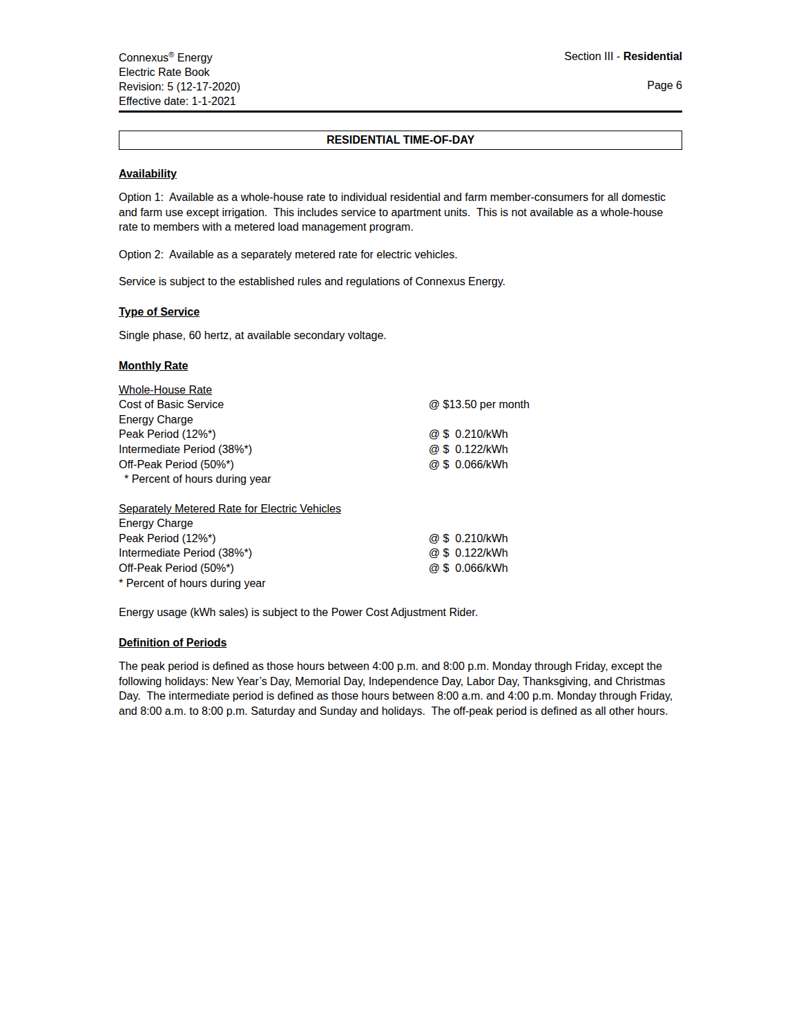Connexus® Energy
Electric Rate Book
Revision: 5 (12-17-2020)
Effective date: 1-1-2021
Section III - Residential
Page 6
RESIDENTIAL TIME-OF-DAY
Availability
Option 1: Available as a whole-house rate to individual residential and farm member-consumers for all domestic and farm use except irrigation. This includes service to apartment units. This is not available as a whole-house rate to members with a metered load management program.
Option 2: Available as a separately metered rate for electric vehicles.
Service is subject to the established rules and regulations of Connexus Energy.
Type of Service
Single phase, 60 hertz, at available secondary voltage.
Monthly Rate
Whole-House Rate
| Cost of Basic Service | @ $13.50 per month |
| Energy Charge | |
| Peak Period (12%*) | @ $ 0.210/kWh |
| Intermediate Period (38%*) | @ $ 0.122/kWh |
| Off-Peak Period (50%*) | @ $ 0.066/kWh |
* Percent of hours during year
Separately Metered Rate for Electric Vehicles
| Energy Charge | |
| Peak Period (12%*) | @ $ 0.210/kWh |
| Intermediate Period (38%*) | @ $ 0.122/kWh |
| Off-Peak Period (50%*) | @ $ 0.066/kWh |
* Percent of hours during year
Energy usage (kWh sales) is subject to the Power Cost Adjustment Rider.
Definition of Periods
The peak period is defined as those hours between 4:00 p.m. and 8:00 p.m. Monday through Friday, except the following holidays: New Year’s Day, Memorial Day, Independence Day, Labor Day, Thanksgiving, and Christmas Day. The intermediate period is defined as those hours between 8:00 a.m. and 4:00 p.m. Monday through Friday, and 8:00 a.m. to 8:00 p.m. Saturday and Sunday and holidays. The off-peak period is defined as all other hours.